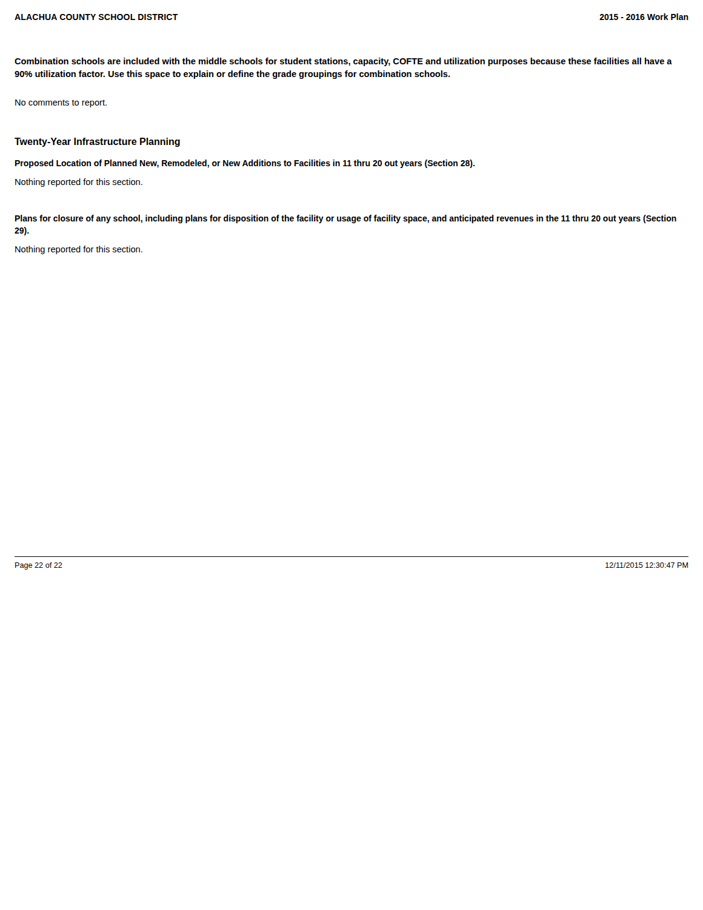ALACHUA COUNTY SCHOOL DISTRICT
2015 - 2016 Work Plan
Combination schools are included with the middle schools for student stations, capacity, COFTE and utilization purposes because these facilities all have a 90% utilization factor. Use this space to explain or define the grade groupings for combination schools.
No comments to report.
Twenty-Year Infrastructure Planning
Proposed Location of Planned New, Remodeled, or New Additions to Facilities in 11 thru 20 out years (Section 28).
Nothing reported for this section.
Plans for closure of any school, including plans for disposition of the facility or usage of facility space, and anticipated revenues in the 11 thru 20 out years (Section 29).
Nothing reported for this section.
Page 22 of 22
12/11/2015 12:30:47 PM